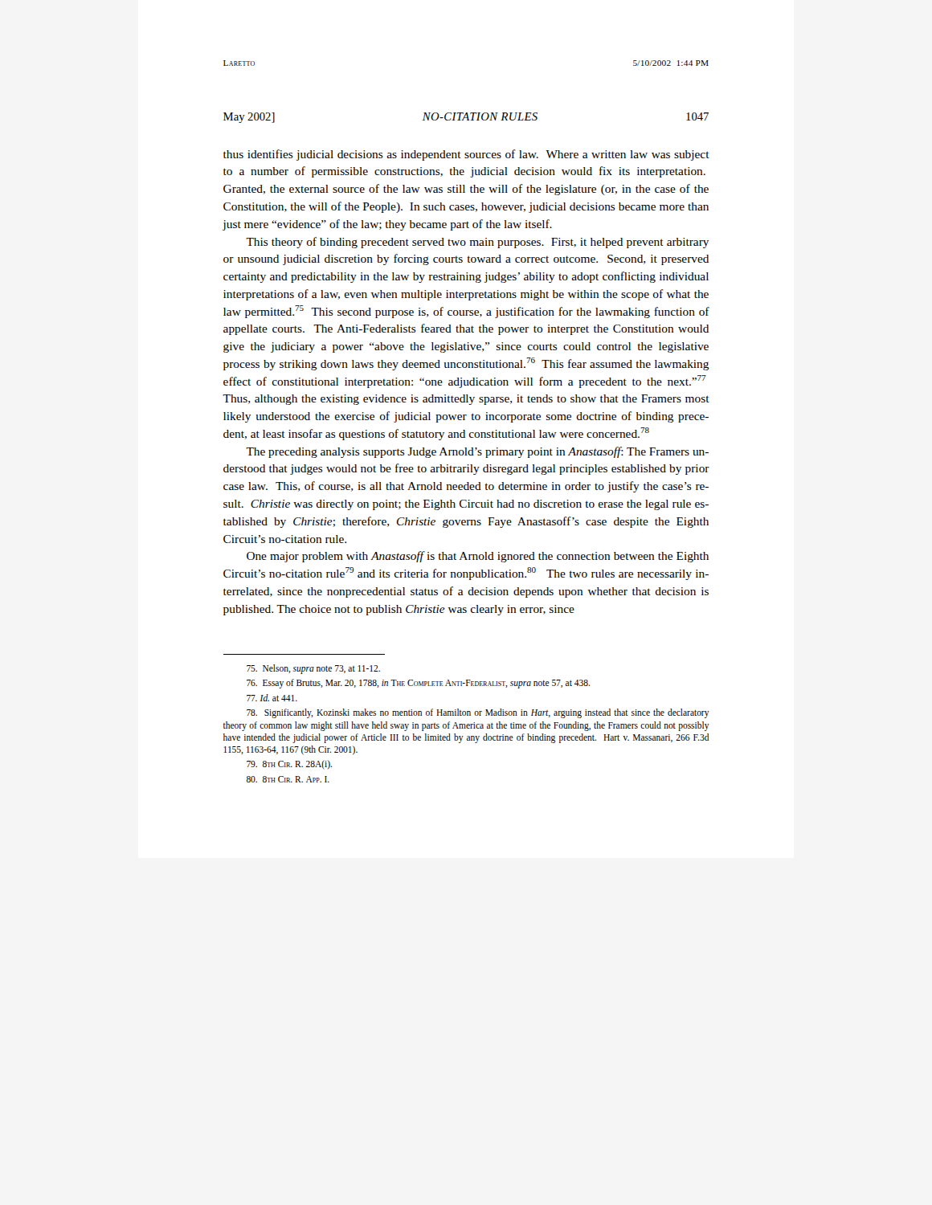Laretto 5/10/2002 1:44 PM
May 2002] NO-CITATION RULES 1047
thus identifies judicial decisions as independent sources of law. Where a written law was subject to a number of permissible constructions, the judicial decision would fix its interpretation. Granted, the external source of the law was still the will of the legislature (or, in the case of the Constitution, the will of the People). In such cases, however, judicial decisions became more than just mere “evidence” of the law; they became part of the law itself.
This theory of binding precedent served two main purposes. First, it helped prevent arbitrary or unsound judicial discretion by forcing courts toward a correct outcome. Second, it preserved certainty and predictability in the law by restraining judges’ ability to adopt conflicting individual interpretations of a law, even when multiple interpretations might be within the scope of what the law permitted.75 This second purpose is, of course, a justification for the lawmaking function of appellate courts. The Anti-Federalists feared that the power to interpret the Constitution would give the judiciary a power “above the legislative,” since courts could control the legislative process by striking down laws they deemed unconstitutional.76 This fear assumed the lawmaking effect of constitutional interpretation: “one adjudication will form a precedent to the next.”77 Thus, although the existing evidence is admittedly sparse, it tends to show that the Framers most likely understood the exercise of judicial power to incorporate some doctrine of binding precedent, at least insofar as questions of statutory and constitutional law were concerned.78
The preceding analysis supports Judge Arnold’s primary point in Anastasoff: The Framers understood that judges would not be free to arbitrarily disregard legal principles established by prior case law. This, of course, is all that Arnold needed to determine in order to justify the case’s result. Christie was directly on point; the Eighth Circuit had no discretion to erase the legal rule established by Christie; therefore, Christie governs Faye Anastasoff’s case despite the Eighth Circuit’s no-citation rule.
One major problem with Anastasoff is that Arnold ignored the connection between the Eighth Circuit’s no-citation rule79 and its criteria for nonpublication.80 The two rules are necessarily interrelated, since the nonprecedential status of a decision depends upon whether that decision is published. The choice not to publish Christie was clearly in error, since
75. Nelson, supra note 73, at 11-12.
76. Essay of Brutus, Mar. 20, 1788, in The Complete Anti-Federalist, supra note 57, at 438.
77. Id. at 441.
78. Significantly, Kozinski makes no mention of Hamilton or Madison in Hart, arguing instead that since the declaratory theory of common law might still have held sway in parts of America at the time of the Founding, the Framers could not possibly have intended the judicial power of Article III to be limited by any doctrine of binding precedent. Hart v. Massanari, 266 F.3d 1155, 1163-64, 1167 (9th Cir. 2001).
79. 8th Cir. R. 28A(i).
80. 8th Cir. R. App. I.